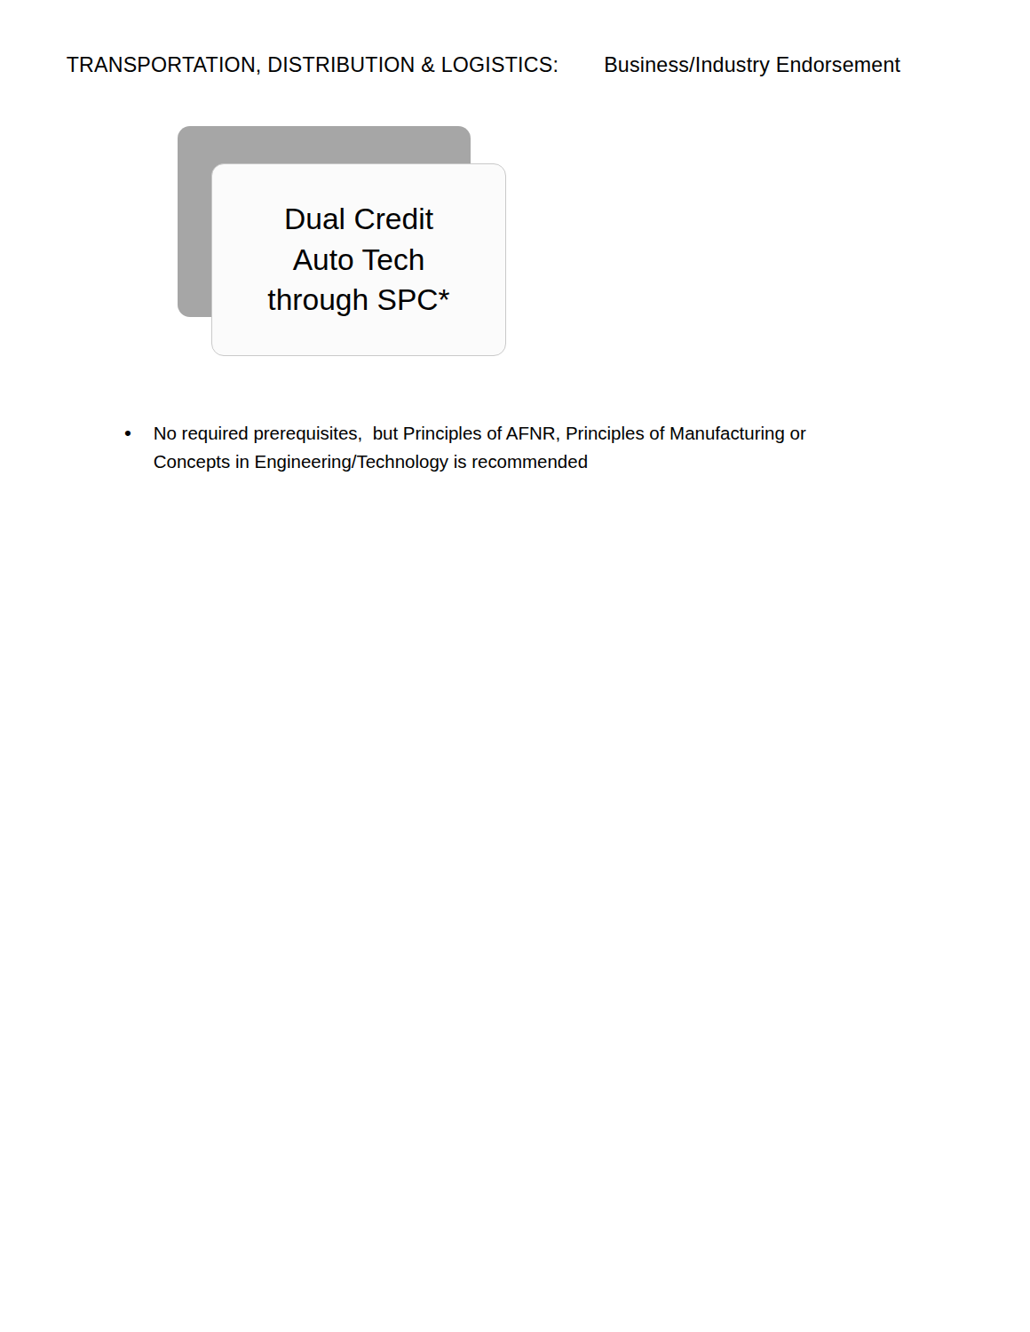TRANSPORTATION, DISTRIBUTION & LOGISTICS:Business/Industry Endorsement
Dual Credit
Auto Tech
through SPC*
No required prerequisites, but Principles of AFNR, Principles of Manufacturing or Concepts in Engineering/Technology is recommended